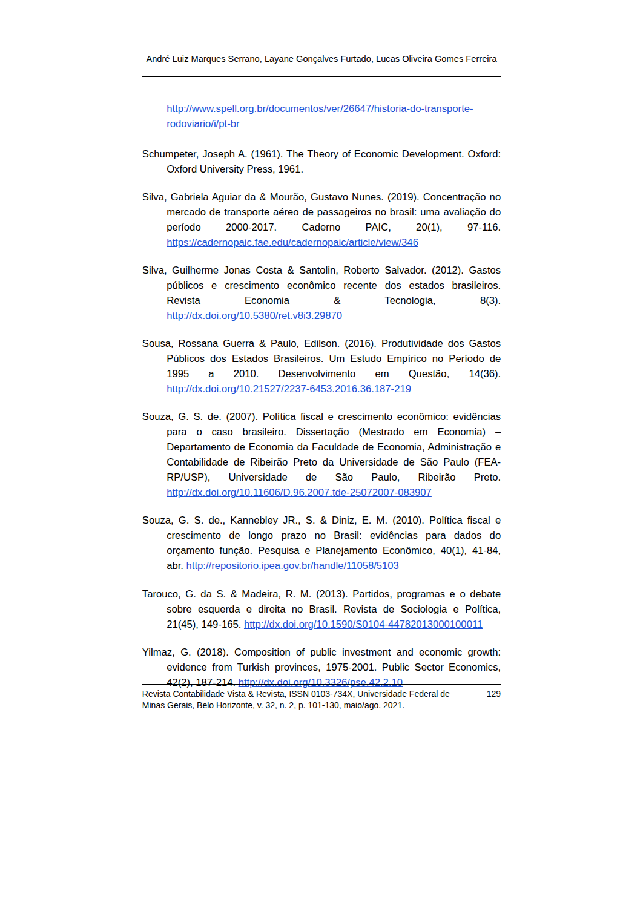André Luiz Marques Serrano, Layane Gonçalves Furtado, Lucas Oliveira Gomes Ferreira
http://www.spell.org.br/documentos/ver/26647/historia-do-transporte-rodoviario/i/pt-br
Schumpeter, Joseph A. (1961). The Theory of Economic Development. Oxford: Oxford University Press, 1961.
Silva, Gabriela Aguiar da & Mourão, Gustavo Nunes. (2019). Concentração no mercado de transporte aéreo de passageiros no brasil: uma avaliação do período 2000-2017. Caderno PAIC, 20(1), 97-116. https://cadernopaic.fae.edu/cadernopaic/article/view/346
Silva, Guilherme Jonas Costa & Santolin, Roberto Salvador. (2012). Gastos públicos e crescimento econômico recente dos estados brasileiros. Revista Economia & Tecnologia, 8(3). http://dx.doi.org/10.5380/ret.v8i3.29870
Sousa, Rossana Guerra & Paulo, Edilson. (2016). Produtividade dos Gastos Públicos dos Estados Brasileiros. Um Estudo Empírico no Período de 1995 a 2010. Desenvolvimento em Questão, 14(36). http://dx.doi.org/10.21527/2237-6453.2016.36.187-219
Souza, G. S. de. (2007). Política fiscal e crescimento econômico: evidências para o caso brasileiro. Dissertação (Mestrado em Economia) – Departamento de Economia da Faculdade de Economia, Administração e Contabilidade de Ribeirão Preto da Universidade de São Paulo (FEA-RP/USP), Universidade de São Paulo, Ribeirão Preto. http://dx.doi.org/10.11606/D.96.2007.tde-25072007-083907
Souza, G. S. de., Kannebley JR., S. & Diniz, E. M. (2010). Política fiscal e crescimento de longo prazo no Brasil: evidências para dados do orçamento função. Pesquisa e Planejamento Econômico, 40(1), 41-84, abr. http://repositorio.ipea.gov.br/handle/11058/5103
Tarouco, G. da S. & Madeira, R. M. (2013). Partidos, programas e o debate sobre esquerda e direita no Brasil. Revista de Sociologia e Política, 21(45), 149-165. http://dx.doi.org/10.1590/S0104-44782013000100011
Yilmaz, G. (2018). Composition of public investment and economic growth: evidence from Turkish provinces, 1975-2001. Public Sector Economics, 42(2), 187-214. http://dx.doi.org/10.3326/pse.42.2.10
Revista Contabilidade Vista & Revista, ISSN 0103-734X, Universidade Federal de Minas Gerais, Belo Horizonte, v. 32, n. 2, p. 101-130, maio/ago. 2021.
129